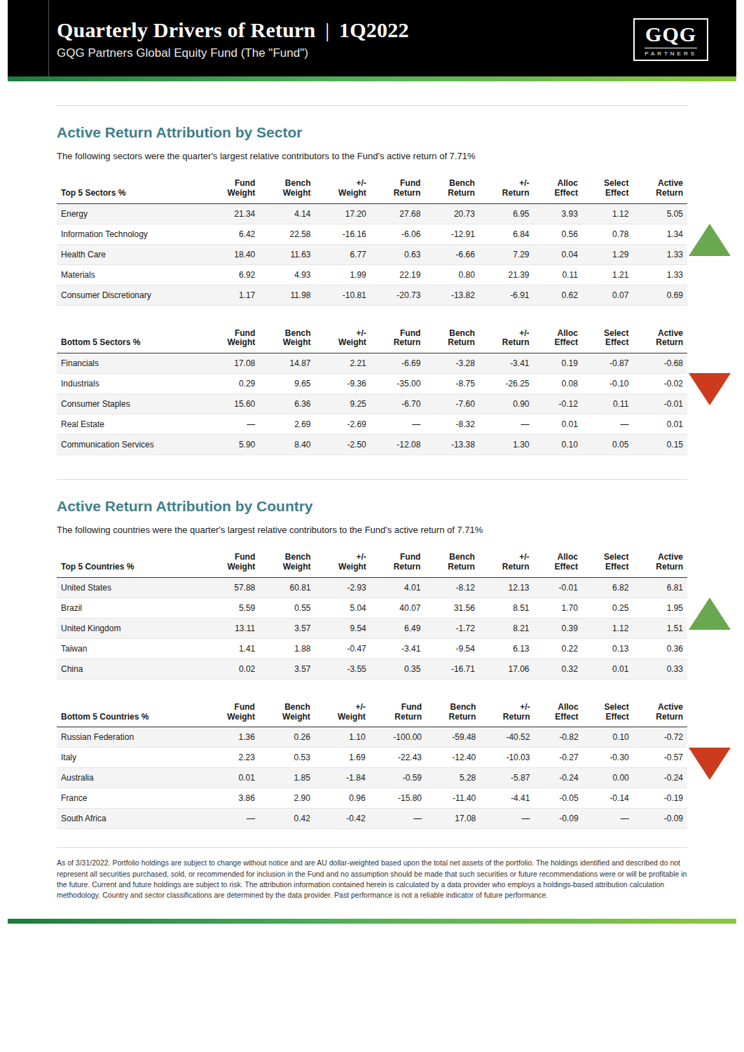Quarterly Drivers of Return | 1Q2022
GQG Partners Global Equity Fund (The "Fund")
GQG
PARTNERS
Active Return Attribution by Sector
The following sectors were the quarter's largest relative contributors to the Fund's active return of 7.71%
| Top 5 Sectors % | Fund Weight | Bench Weight | +/- Weight | Fund Return | Bench Return | +/- Return | Alloc Effect | Select Effect | Active Return |
| --- | --- | --- | --- | --- | --- | --- | --- | --- | --- |
| Energy | 21.34 | 4.14 | 17.20 | 27.68 | 20.73 | 6.95 | 3.93 | 1.12 | 5.05 |
| Information Technology | 6.42 | 22.58 | -16.16 | -6.06 | -12.91 | 6.84 | 0.56 | 0.78 | 1.34 |
| Health Care | 18.40 | 11.63 | 6.77 | 0.63 | -6.66 | 7.29 | 0.04 | 1.29 | 1.33 |
| Materials | 6.92 | 4.93 | 1.99 | 22.19 | 0.80 | 21.39 | 0.11 | 1.21 | 1.33 |
| Consumer Discretionary | 1.17 | 11.98 | -10.81 | -20.73 | -13.82 | -6.91 | 0.62 | 0.07 | 0.69 |
| Bottom 5 Sectors % | Fund Weight | Bench Weight | +/- Weight | Fund Return | Bench Return | +/- Return | Alloc Effect | Select Effect | Active Return |
| --- | --- | --- | --- | --- | --- | --- | --- | --- | --- |
| Financials | 17.08 | 14.87 | 2.21 | -6.69 | -3.28 | -3.41 | 0.19 | -0.87 | -0.68 |
| Industrials | 0.29 | 9.65 | -9.36 | -35.00 | -8.75 | -26.25 | 0.08 | -0.10 | -0.02 |
| Consumer Staples | 15.60 | 6.36 | 9.25 | -6.70 | -7.60 | 0.90 | -0.12 | 0.11 | -0.01 |
| Real Estate | — | 2.69 | -2.69 | — | -8.32 | — | 0.01 | — | 0.01 |
| Communication Services | 5.90 | 8.40 | -2.50 | -12.08 | -13.38 | 1.30 | 0.10 | 0.05 | 0.15 |
Active Return Attribution by Country
The following countries were the quarter's largest relative contributors to the Fund's active return of 7.71%
| Top 5 Countries % | Fund Weight | Bench Weight | +/- Weight | Fund Return | Bench Return | +/- Return | Alloc Effect | Select Effect | Active Return |
| --- | --- | --- | --- | --- | --- | --- | --- | --- | --- |
| United States | 57.88 | 60.81 | -2.93 | 4.01 | -8.12 | 12.13 | -0.01 | 6.82 | 6.81 |
| Brazil | 5.59 | 0.55 | 5.04 | 40.07 | 31.56 | 8.51 | 1.70 | 0.25 | 1.95 |
| United Kingdom | 13.11 | 3.57 | 9.54 | 6.49 | -1.72 | 8.21 | 0.39 | 1.12 | 1.51 |
| Taiwan | 1.41 | 1.88 | -0.47 | -3.41 | -9.54 | 6.13 | 0.22 | 0.13 | 0.36 |
| China | 0.02 | 3.57 | -3.55 | 0.35 | -16.71 | 17.06 | 0.32 | 0.01 | 0.33 |
| Bottom 5 Countries % | Fund Weight | Bench Weight | +/- Weight | Fund Return | Bench Return | +/- Return | Alloc Effect | Select Effect | Active Return |
| --- | --- | --- | --- | --- | --- | --- | --- | --- | --- |
| Russian Federation | 1.36 | 0.26 | 1.10 | -100.00 | -59.48 | -40.52 | -0.82 | 0.10 | -0.72 |
| Italy | 2.23 | 0.53 | 1.69 | -22.43 | -12.40 | -10.03 | -0.27 | -0.30 | -0.57 |
| Australia | 0.01 | 1.85 | -1.84 | -0.59 | 5.28 | -5.87 | -0.24 | 0.00 | -0.24 |
| France | 3.86 | 2.90 | 0.96 | -15.80 | -11.40 | -4.41 | -0.05 | -0.14 | -0.19 |
| South Africa | — | 0.42 | -0.42 | — | 17.08 | — | -0.09 | — | -0.09 |
As of 3/31/2022. Portfolio holdings are subject to change without notice and are AU dollar-weighted based upon the total net assets of the portfolio. The holdings identified and described do not represent all securities purchased, sold, or recommended for inclusion in the Fund and no assumption should be made that such securities or future recommendations were or will be profitable in the future. Current and future holdings are subject to risk. The attribution information contained herein is calculated by a data provider who employs a holdings-based attribution calculation methodology. Country and sector classifications are determined by the data provider. Past performance is not a reliable indicator of future performance.